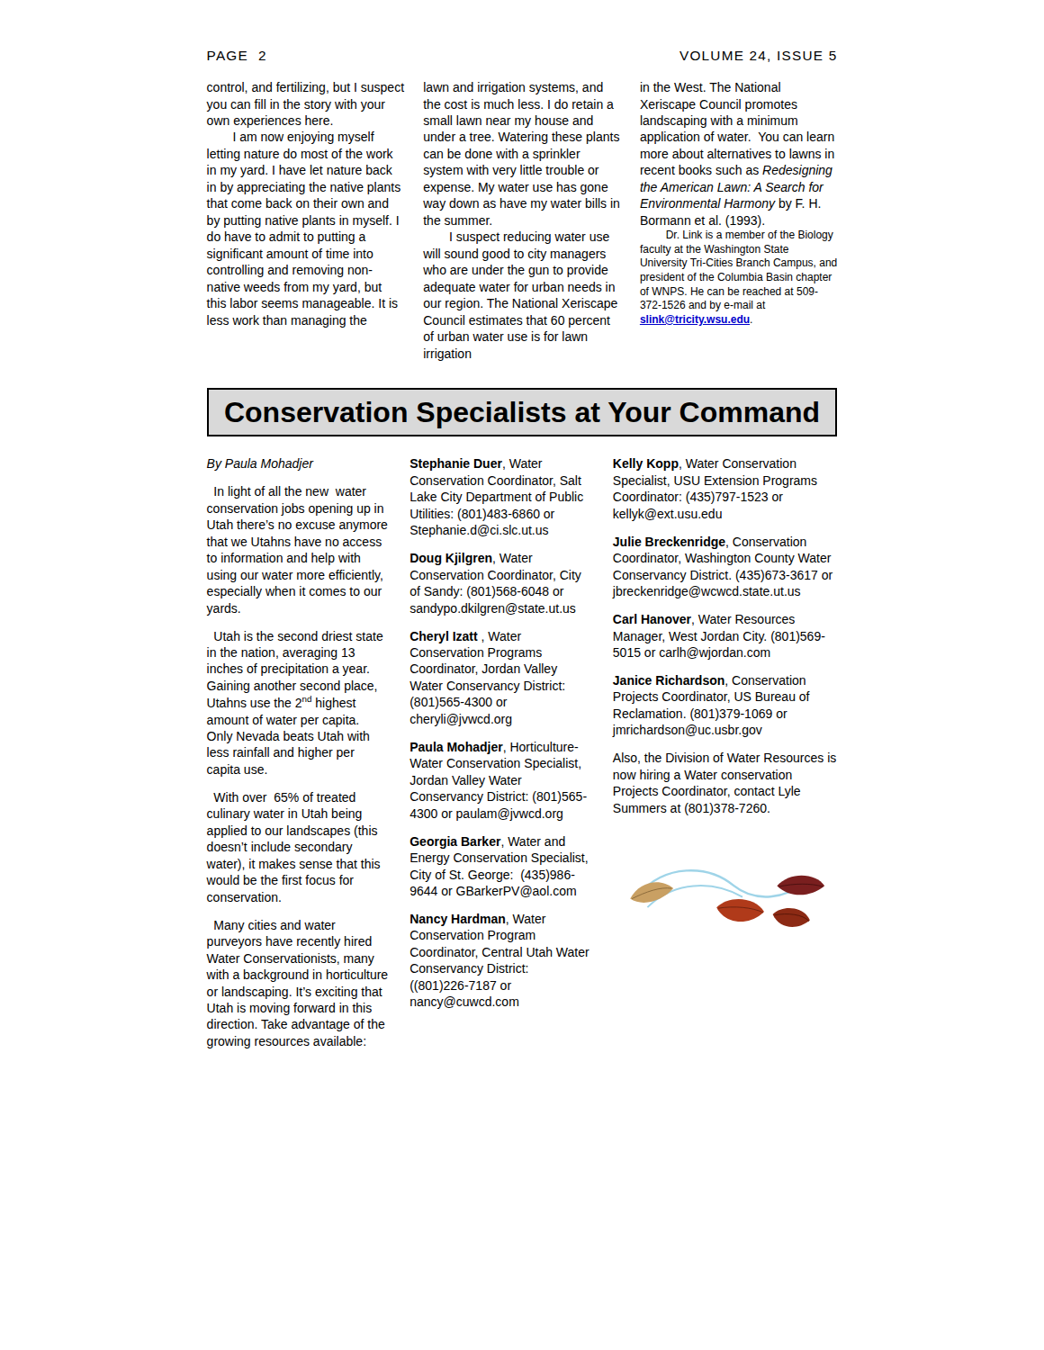PAGE 2
VOLUME 24, ISSUE 5
control, and fertilizing, but I suspect you can fill in the story with your own experiences here.
I am now enjoying myself letting nature do most of the work in my yard. I have let nature back in by appreciating the native plants that come back on their own and by putting native plants in myself. I do have to admit to putting a significant amount of time into controlling and removing non-native weeds from my yard, but this labor seems manageable. It is less work than managing the
lawn and irrigation systems, and the cost is much less. I do retain a small lawn near my house and under a tree. Watering these plants can be done with a sprinkler system with very little trouble or expense. My water use has gone way down as have my water bills in the summer.
I suspect reducing water use will sound good to city managers who are under the gun to provide adequate water for urban needs in our region. The National Xeriscape Council estimates that 60 percent of urban water use is for lawn irrigation
in the West. The National Xeriscape Council promotes landscaping with a minimum application of water. You can learn more about alternatives to lawns in recent books such as Redesigning the American Lawn: A Search for Environmental Harmony by F. H. Bormann et al. (1993).
Dr. Link is a member of the Biology faculty at the Washington State University Tri-Cities Branch Campus, and president of the Columbia Basin chapter of WNPS. He can be reached at 509-372-1526 and by e-mail at slink@tricity.wsu.edu.
Conservation Specialists at Your Command
By Paula Mohadjer
In light of all the new water conservation jobs opening up in Utah there’s no excuse anymore that we Utahns have no access to information and help with using our water more efficiently, especially when it comes to our yards.
Utah is the second driest state in the nation, averaging 13 inches of precipitation a year. Gaining another second place, Utahns use the 2nd highest amount of water per capita. Only Nevada beats Utah with less rainfall and higher per capita use.
With over 65% of treated culinary water in Utah being applied to our landscapes (this doesn’t include secondary water), it makes sense that this would be the first focus for conservation.
Many cities and water purveyors have recently hired Water Conservationists, many with a background in horticulture or landscaping. It’s exciting that Utah is moving forward in this direction. Take advantage of the growing resources available:
Stephanie Duer, Water Conservation Coordinator, Salt Lake City Department of Public Utilities: (801)483-6860 or Stephanie.d@ci.slc.ut.us
Doug Kjilgren, Water Conservation Coordinator, City of Sandy: (801)568-6048 or sandypo.dkilgren@state.ut.us
Cheryl Izatt , Water Conservation Programs Coordinator, Jordan Valley Water Conservancy District: (801)565-4300 or cheryli@jvwcd.org
Paula Mohadjer, Horticulture-Water Conservation Specialist, Jordan Valley Water Conservancy District: (801)565-4300 or paulam@jvwcd.org
Georgia Barker, Water and Energy Conservation Specialist, City of St. George: (435)986-9644 or GBarkerPV@aol.com
Nancy Hardman, Water Conservation Program Coordinator, Central Utah Water Conservancy District: ((801)226-7187 or nancy@cuwcd.com
Kelly Kopp, Water Conservation Specialist, USU Extension Programs Coordinator: (435)797-1523 or kellyk@ext.usu.edu
Julie Breckenridge, Conservation Coordinator, Washington County Water Conservancy District. (435)673-3617 or jbreckenridge@wcwcd.state.ut.us
Carl Hanover, Water Resources Manager, West Jordan City. (801)569-5015 or carlh@wjordan.com
Janice Richardson, Conservation Projects Coordinator, US Bureau of Reclamation. (801)379-1069 or jmrichardson@uc.usbr.gov
Also, the Division of Water Resources is now hiring a Water conservation Projects Coordinator, contact Lyle Summers at (801)378-7260.